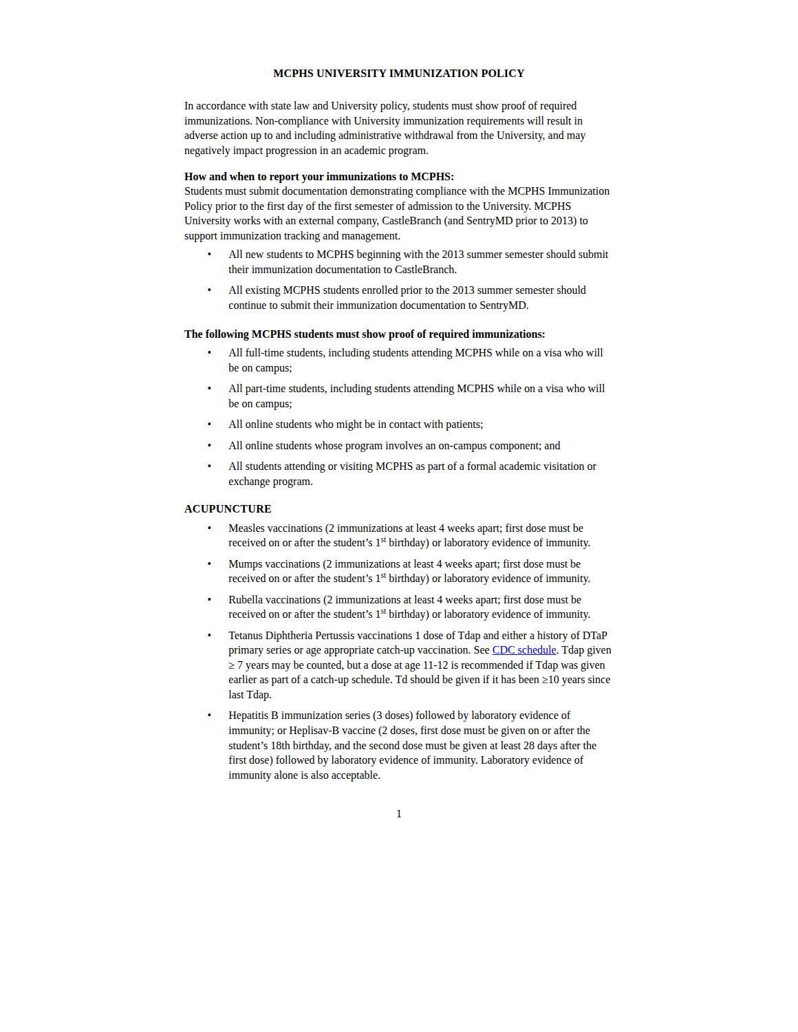MCPHS UNIVERSITY IMMUNIZATION POLICY
In accordance with state law and University policy, students must show proof of required immunizations. Non-compliance with University immunization requirements will result in adverse action up to and including administrative withdrawal from the University, and may negatively impact progression in an academic program.
How and when to report your immunizations to MCPHS:
Students must submit documentation demonstrating compliance with the MCPHS Immunization Policy prior to the first day of the first semester of admission to the University. MCPHS University works with an external company, CastleBranch (and SentryMD prior to 2013) to support immunization tracking and management.
All new students to MCPHS beginning with the 2013 summer semester should submit their immunization documentation to CastleBranch.
All existing MCPHS students enrolled prior to the 2013 summer semester should continue to submit their immunization documentation to SentryMD.
The following MCPHS students must show proof of required immunizations:
All full-time students, including students attending MCPHS while on a visa who will be on campus;
All part-time students, including students attending MCPHS while on a visa who will be on campus;
All online students who might be in contact with patients;
All online students whose program involves an on-campus component; and
All students attending or visiting MCPHS as part of a formal academic visitation or exchange program.
ACUPUNCTURE
Measles vaccinations (2 immunizations at least 4 weeks apart; first dose must be received on or after the student’s 1st birthday) or laboratory evidence of immunity.
Mumps vaccinations (2 immunizations at least 4 weeks apart; first dose must be received on or after the student’s 1st birthday) or laboratory evidence of immunity.
Rubella vaccinations (2 immunizations at least 4 weeks apart; first dose must be received on or after the student’s 1st birthday) or laboratory evidence of immunity.
Tetanus Diphtheria Pertussis vaccinations 1 dose of Tdap and either a history of DTaP primary series or age appropriate catch-up vaccination. See CDC schedule. Tdap given ≥ 7 years may be counted, but a dose at age 11-12 is recommended if Tdap was given earlier as part of a catch-up schedule. Td should be given if it has been ≥10 years since last Tdap.
Hepatitis B immunization series (3 doses) followed by laboratory evidence of immunity; or Heplisav-B vaccine (2 doses, first dose must be given on or after the student’s 18th birthday, and the second dose must be given at least 28 days after the first dose) followed by laboratory evidence of immunity. Laboratory evidence of immunity alone is also acceptable.
1